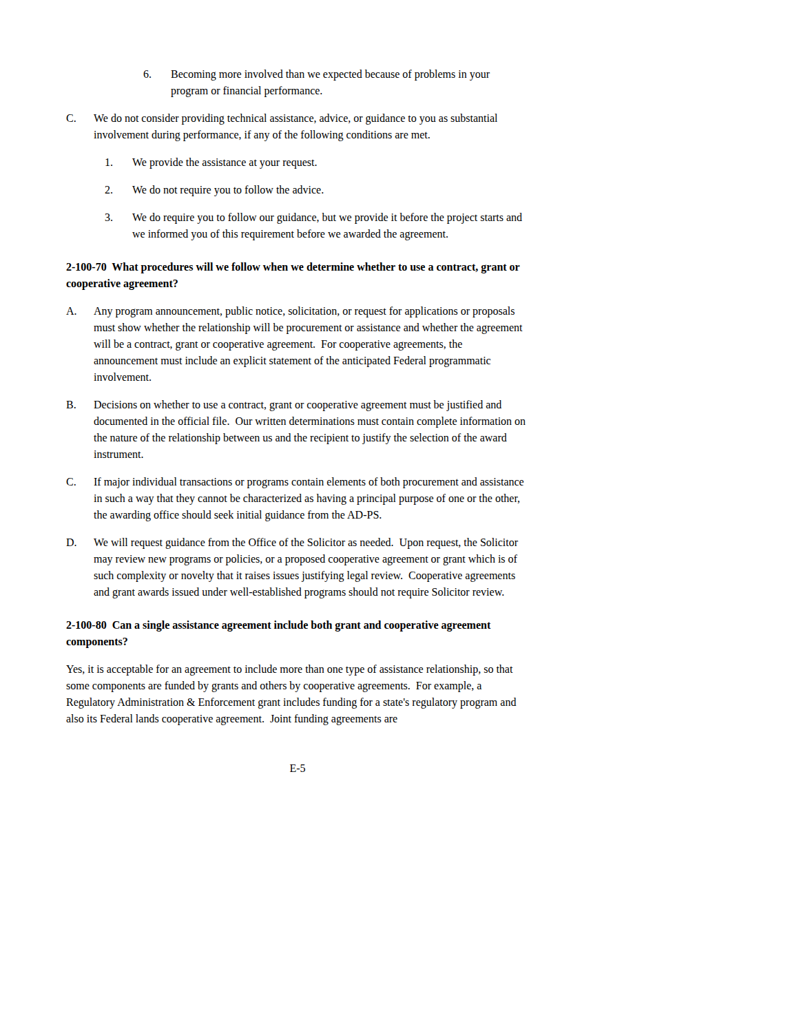6. Becoming more involved than we expected because of problems in your program or financial performance.
C. We do not consider providing technical assistance, advice, or guidance to you as substantial involvement during performance, if any of the following conditions are met.
1. We provide the assistance at your request.
2. We do not require you to follow the advice.
3. We do require you to follow our guidance, but we provide it before the project starts and we informed you of this requirement before we awarded the agreement.
2-100-70 What procedures will we follow when we determine whether to use a contract, grant or cooperative agreement?
A. Any program announcement, public notice, solicitation, or request for applications or proposals must show whether the relationship will be procurement or assistance and whether the agreement will be a contract, grant or cooperative agreement. For cooperative agreements, the announcement must include an explicit statement of the anticipated Federal programmatic involvement.
B. Decisions on whether to use a contract, grant or cooperative agreement must be justified and documented in the official file. Our written determinations must contain complete information on the nature of the relationship between us and the recipient to justify the selection of the award instrument.
C. If major individual transactions or programs contain elements of both procurement and assistance in such a way that they cannot be characterized as having a principal purpose of one or the other, the awarding office should seek initial guidance from the AD-PS.
D. We will request guidance from the Office of the Solicitor as needed. Upon request, the Solicitor may review new programs or policies, or a proposed cooperative agreement or grant which is of such complexity or novelty that it raises issues justifying legal review. Cooperative agreements and grant awards issued under well-established programs should not require Solicitor review.
2-100-80 Can a single assistance agreement include both grant and cooperative agreement components?
Yes, it is acceptable for an agreement to include more than one type of assistance relationship, so that some components are funded by grants and others by cooperative agreements. For example, a Regulatory Administration & Enforcement grant includes funding for a state's regulatory program and also its Federal lands cooperative agreement. Joint funding agreements are
E-5